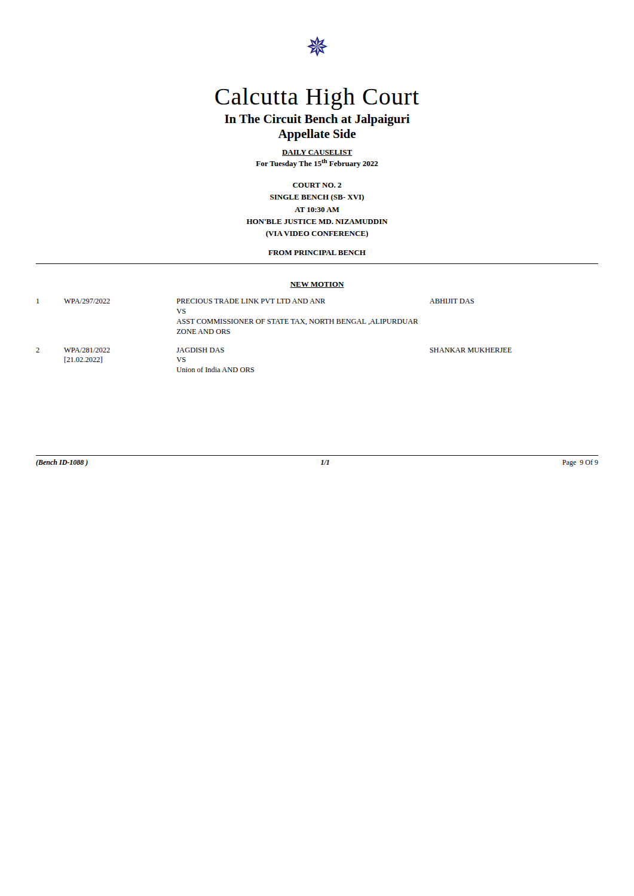Calcutta High Court
In The Circuit Bench at Jalpaiguri
Appellate Side
DAILY CAUSELIST
For Tuesday The 15th February 2022
COURT NO. 2
SINGLE BENCH (SB- XVI)
AT 10:30 AM
HON'BLE JUSTICE MD. NIZAMUDDIN
(VIA VIDEO CONFERENCE)
FROM PRINCIPAL BENCH
NEW MOTION
| 1 | WPA/297/2022 | PRECIOUS TRADE LINK PVT LTD AND ANR VS ASST COMMISSIONER OF STATE TAX, NORTH BENGAL ,ALIPURDUAR ZONE AND ORS | ABHIJIT DAS |
| 2 | WPA/281/2022 [21.02.2022] | JAGDISH DAS VS Union of India AND ORS | SHANKAR MUKHERJEE |
(Bench ID-1088 )
1/1
Page 9 Of 9